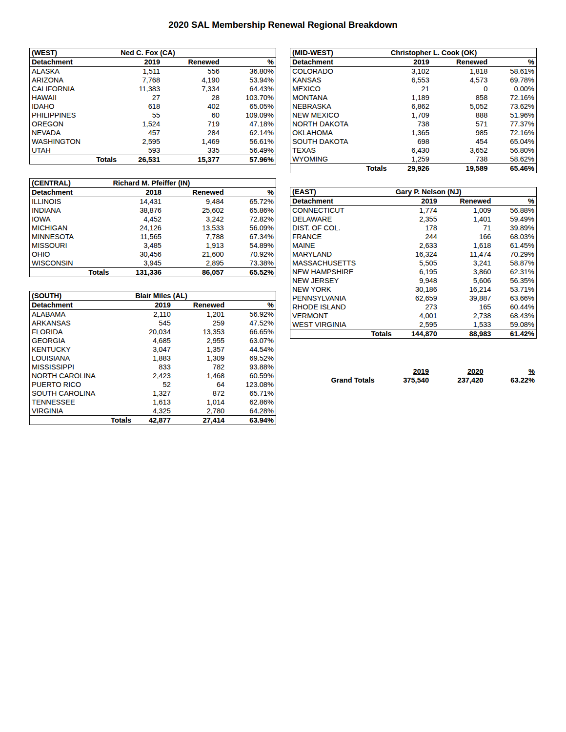2020 SAL Membership Renewal Regional Breakdown
| / (WEST) / Ned C. Fox (CA) / / Detachment / 2019 / Renewed / % / / ALASKA / 1,511 / 556 / 36.80% / / ARIZONA / 7,768 / 4,190 / 53.94% / / CALIFORNIA / 11,383 / 7,334 / 64.43% / / HAWAII / 27 / 28 / 103.70% / / IDAHO / 618 / 402 / 65.05% / / PHILIPPINES / 55 / 60 / 109.09% / / OREGON / 1,524 / 719 / 47.18% / / NEVADA / 457 / 284 / 62.14% / / WASHINGTON / 2,595 / 1,469 / 56.61% / / UTAH / 593 / 335 / 56.49% / / Totals / 26,531 / 15,377 / 57.96% / / (CENTRAL) / Richard M. Pfeiffer (IN) / / Detachment / 2018 / Renewed / % / / ILLINOIS / 14,431 / 9,484 / 65.72% / / INDIANA / 38,876 / 25,602 / 65.86% / / IOWA / 4,452 / 3,242 / 72.82% / / MICHIGAN / 24,126 / 13,533 / 56.09% / / MINNESOTA / 11,565 / 7,788 / 67.34% / / MISSOURI / 3,485 / 1,913 / 54.89% / / OHIO / 30,456 / 21,600 / 70.92% / / WISCONSIN / 3,945 / 2,895 / 73.38% / / Totals / 131,336 / 86,057 / 65.52% / / (SOUTH) / Blair Miles (AL) / / Detachment / 2019 / Renewed / % / / ALABAMA / 2,110 / 1,201 / 56.92% / / ARKANSAS / 545 / 259 / 47.52% / / FLORIDA / 20,034 / 13,353 / 66.65% / / GEORGIA / 4,685 / 2,955 / 63.07% / / KENTUCKY / 3,047 / 1,357 / 44.54% / / LOUISIANA / 1,883 / 1,309 / 69.52% / / MISSISSIPPI / 833 / 782 / 93.88% / / NORTH CAROLINA / 2,423 / 1,468 / 60.59% / / PUERTO RICO / 52 / 64 / 123.08% / / SOUTH CAROLINA / 1,327 / 872 / 65.71% / / TENNESSEE / 1,613 / 1,014 / 62.86% / / VIRGINIA / 4,325 / 2,780 / 64.28% / / Totals / 42,877 / 27,414 / 63.94% / | / (MID-WEST) / Christopher L. Cook (OK) / / Detachment / 2019 / Renewed / % / / COLORADO / 3,102 / 1,818 / 58.61% / / KANSAS / 6,553 / 4,573 / 69.78% / / MEXICO / 21 / 0 / 0.00% / / MONTANA / 1,189 / 858 / 72.16% / / NEBRASKA / 6,862 / 5,052 / 73.62% / / NEW MEXICO / 1,709 / 888 / 51.96% / / NORTH DAKOTA / 738 / 571 / 77.37% / / OKLAHOMA / 1,365 / 985 / 72.16% / / SOUTH DAKOTA / 698 / 454 / 65.04% / / TEXAS / 6,430 / 3,652 / 56.80% / / WYOMING / 1,259 / 738 / 58.62% / / Totals / 29,926 / 19,589 / 65.46% / / (EAST) / Gary P. Nelson (NJ) / / Detachment / 2019 / Renewed / % / / CONNECTICUT / 1,774 / 1,009 / 56.88% / / DELAWARE / 2,355 / 1,401 / 59.49% / / DIST. OF COL. / 178 / 71 / 39.89% / / FRANCE / 244 / 166 / 68.03% / / MAINE / 2,633 / 1,618 / 61.45% / / MARYLAND / 16,324 / 11,474 / 70.29% / / MASSACHUSETTS / 5,505 / 3,241 / 58.87% / / NEW HAMPSHIRE / 6,195 / 3,860 / 62.31% / / NEW JERSEY / 9,948 / 5,606 / 56.35% / / NEW YORK / 30,186 / 16,214 / 53.71% / / PENNSYLVANIA / 62,659 / 39,887 / 63.66% / / RHODE ISLAND / 273 / 165 / 60.44% / / VERMONT / 4,001 / 2,738 / 68.43% / / WEST VIRGINIA / 2,595 / 1,533 / 59.08% / / Totals / 144,870 / 88,983 / 61.42% / / / 2019 / 2020 / % / / Grand Totals / 375,540 / 237,420 / 63.22% / |